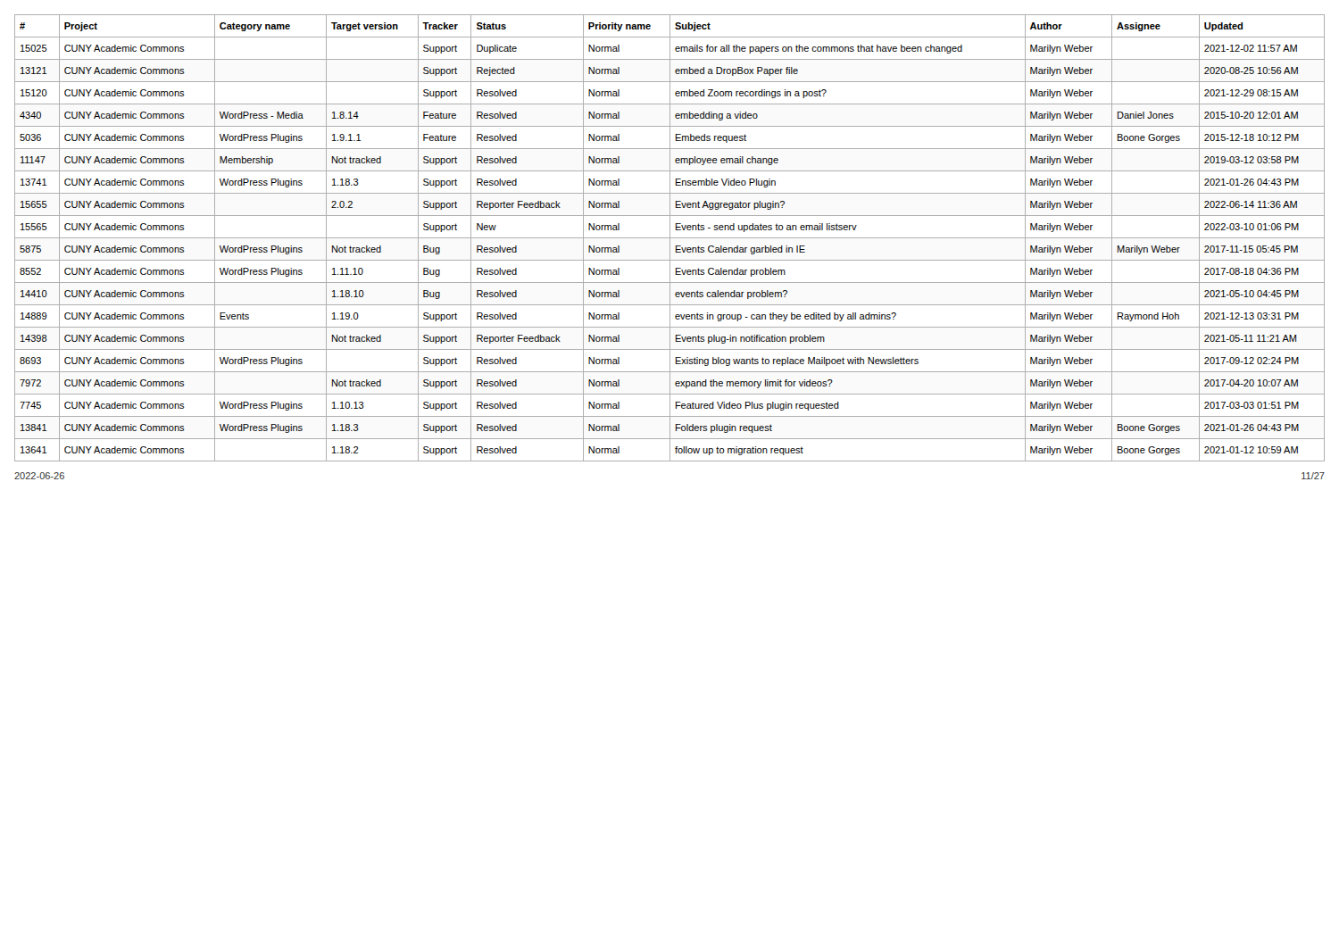| # | Project | Category name | Target version | Tracker | Status | Priority name | Subject | Author | Assignee | Updated |
| --- | --- | --- | --- | --- | --- | --- | --- | --- | --- | --- |
| 15025 | CUNY Academic Commons | | | Support | Duplicate | Normal | emails for all the papers on the commons that have been changed | Marilyn Weber | | 2021-12-02 11:57 AM |
| 13121 | CUNY Academic Commons | | | Support | Rejected | Normal | embed a DropBox Paper file | Marilyn Weber | | 2020-08-25 10:56 AM |
| 15120 | CUNY Academic Commons | | | Support | Resolved | Normal | embed Zoom recordings in a post? | Marilyn Weber | | 2021-12-29 08:15 AM |
| 4340 | CUNY Academic Commons | WordPress - Media | 1.8.14 | Feature | Resolved | Normal | embedding a video | Marilyn Weber | Daniel Jones | 2015-10-20 12:01 AM |
| 5036 | CUNY Academic Commons | WordPress Plugins | 1.9.1.1 | Feature | Resolved | Normal | Embeds request | Marilyn Weber | Boone Gorges | 2015-12-18 10:12 PM |
| 11147 | CUNY Academic Commons | Membership | Not tracked | Support | Resolved | Normal | employee email change | Marilyn Weber | | 2019-03-12 03:58 PM |
| 13741 | CUNY Academic Commons | WordPress Plugins | 1.18.3 | Support | Resolved | Normal | Ensemble Video Plugin | Marilyn Weber | | 2021-01-26 04:43 PM |
| 15655 | CUNY Academic Commons | | 2.0.2 | Support | Reporter Feedback | Normal | Event Aggregator plugin? | Marilyn Weber | | 2022-06-14 11:36 AM |
| 15565 | CUNY Academic Commons | | | Support | New | Normal | Events - send updates to an email listserv | Marilyn Weber | | 2022-03-10 01:06 PM |
| 5875 | CUNY Academic Commons | WordPress Plugins | Not tracked | Bug | Resolved | Normal | Events Calendar garbled in IE | Marilyn Weber | Marilyn Weber | 2017-11-15 05:45 PM |
| 8552 | CUNY Academic Commons | WordPress Plugins | 1.11.10 | Bug | Resolved | Normal | Events Calendar problem | Marilyn Weber | | 2017-08-18 04:36 PM |
| 14410 | CUNY Academic Commons | | 1.18.10 | Bug | Resolved | Normal | events calendar problem? | Marilyn Weber | | 2021-05-10 04:45 PM |
| 14889 | CUNY Academic Commons | Events | 1.19.0 | Support | Resolved | Normal | events in group - can they be edited by all admins? | Marilyn Weber | Raymond Hoh | 2021-12-13 03:31 PM |
| 14398 | CUNY Academic Commons | | Not tracked | Support | Reporter Feedback | Normal | Events plug-in notification problem | Marilyn Weber | | 2021-05-11 11:21 AM |
| 8693 | CUNY Academic Commons | WordPress Plugins | | Support | Resolved | Normal | Existing blog wants to replace Mailpoet with Newsletters | Marilyn Weber | | 2017-09-12 02:24 PM |
| 7972 | CUNY Academic Commons | | Not tracked | Support | Resolved | Normal | expand the memory limit for videos? | Marilyn Weber | | 2017-04-20 10:07 AM |
| 7745 | CUNY Academic Commons | WordPress Plugins | 1.10.13 | Support | Resolved | Normal | Featured Video Plus plugin requested | Marilyn Weber | | 2017-03-03 01:51 PM |
| 13841 | CUNY Academic Commons | WordPress Plugins | 1.18.3 | Support | Resolved | Normal | Folders plugin request | Marilyn Weber | Boone Gorges | 2021-01-26 04:43 PM |
| 13641 | CUNY Academic Commons | | 1.18.2 | Support | Resolved | Normal | follow up to migration request | Marilyn Weber | Boone Gorges | 2021-01-12 10:59 AM |
2022-06-26 11/27